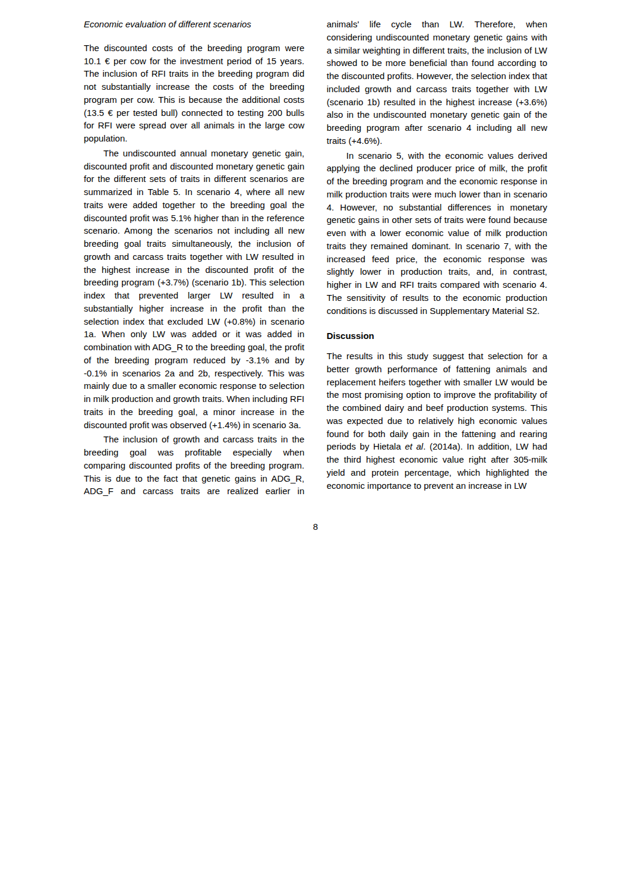Economic evaluation of different scenarios
The discounted costs of the breeding program were 10.1 € per cow for the investment period of 15 years. The inclusion of RFI traits in the breeding program did not substantially increase the costs of the breeding program per cow. This is because the additional costs (13.5 € per tested bull) connected to testing 200 bulls for RFI were spread over all animals in the large cow population.
The undiscounted annual monetary genetic gain, discounted profit and discounted monetary genetic gain for the different sets of traits in different scenarios are summarized in Table 5. In scenario 4, where all new traits were added together to the breeding goal the discounted profit was 5.1% higher than in the reference scenario. Among the scenarios not including all new breeding goal traits simultaneously, the inclusion of growth and carcass traits together with LW resulted in the highest increase in the discounted profit of the breeding program (+3.7%) (scenario 1b). This selection index that prevented larger LW resulted in a substantially higher increase in the profit than the selection index that excluded LW (+0.8%) in scenario 1a. When only LW was added or it was added in combination with ADG_R to the breeding goal, the profit of the breeding program reduced by -3.1% and by -0.1% in scenarios 2a and 2b, respectively. This was mainly due to a smaller economic response to selection in milk production and growth traits. When including RFI traits in the breeding goal, a minor increase in the discounted profit was observed (+1.4%) in scenario 3a.
The inclusion of growth and carcass traits in the breeding goal was profitable especially when comparing discounted profits of the breeding program. This is due to the fact that genetic gains in ADG_R, ADG_F and carcass traits are realized earlier in animals' life cycle than LW. Therefore, when considering undiscounted monetary genetic gains with a similar weighting in different traits, the inclusion of LW showed to be more beneficial than found according to the discounted profits. However, the selection index that included growth and carcass traits together with LW (scenario 1b) resulted in the highest increase (+3.6%) also in the undiscounted monetary genetic gain of the breeding program after scenario 4 including all new traits (+4.6%).
In scenario 5, with the economic values derived applying the declined producer price of milk, the profit of the breeding program and the economic response in milk production traits were much lower than in scenario 4. However, no substantial differences in monetary genetic gains in other sets of traits were found because even with a lower economic value of milk production traits they remained dominant. In scenario 7, with the increased feed price, the economic response was slightly lower in production traits, and, in contrast, higher in LW and RFI traits compared with scenario 4. The sensitivity of results to the economic production conditions is discussed in Supplementary Material S2.
Discussion
The results in this study suggest that selection for a better growth performance of fattening animals and replacement heifers together with smaller LW would be the most promising option to improve the profitability of the combined dairy and beef production systems. This was expected due to relatively high economic values found for both daily gain in the fattening and rearing periods by Hietala et al. (2014a). In addition, LW had the third highest economic value right after 305-milk yield and protein percentage, which highlighted the economic importance to prevent an increase in LW
8